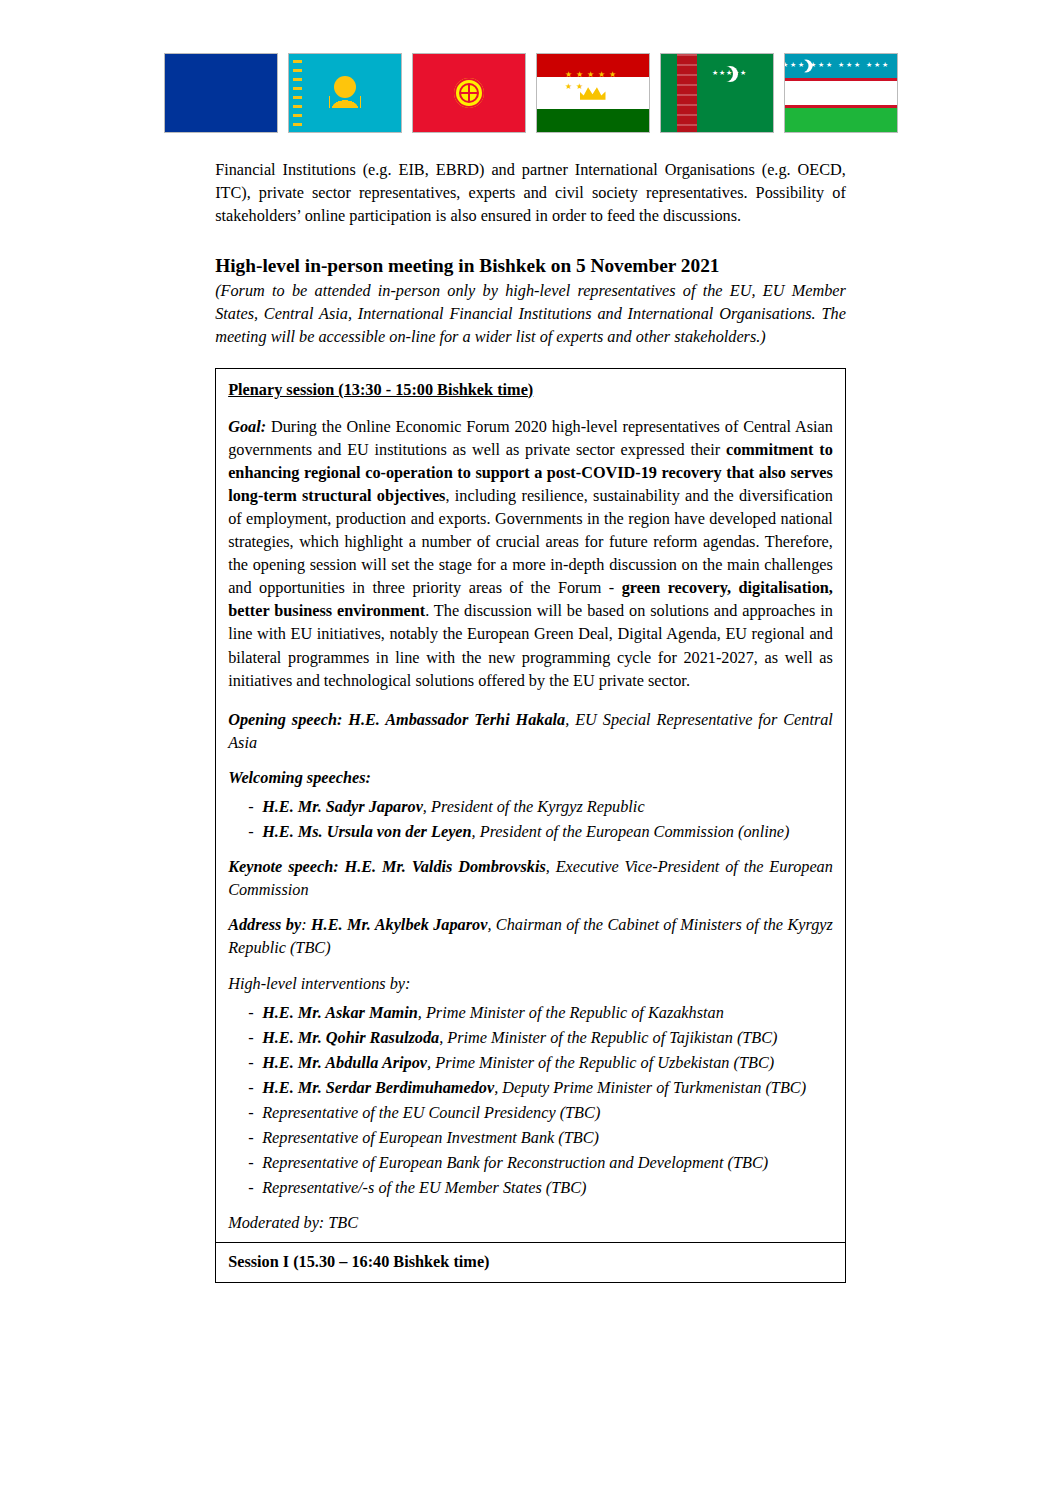★ ★ ★ ★ ★ ★ ★
★★★★★
★★★ ★★★ ★★★ ★★★
Financial Institutions (e.g. EIB, EBRD) and partner International Organisations (e.g. OECD, ITC), private sector representatives, experts and civil society representatives. Possibility of stakeholders’ online participation is also ensured in order to feed the discussions.
High-level in-person meeting in Bishkek on 5 November 2021
(Forum to be attended in-person only by high-level representatives of the EU, EU Member States, Central Asia, International Financial Institutions and International Organisations. The meeting will be accessible on-line for a wider list of experts and other stakeholders.)
Plenary session (13:30 - 15:00 Bishkek time)
Goal: During the Online Economic Forum 2020 high-level representatives of Central Asian governments and EU institutions as well as private sector expressed their commitment to enhancing regional co-operation to support a post-COVID-19 recovery that also serves long-term structural objectives, including resilience, sustainability and the diversification of employment, production and exports. Governments in the region have developed national strategies, which highlight a number of crucial areas for future reform agendas. Therefore, the opening session will set the stage for a more in-depth discussion on the main challenges and opportunities in three priority areas of the Forum - green recovery, digitalisation, better business environment. The discussion will be based on solutions and approaches in line with EU initiatives, notably the European Green Deal, Digital Agenda, EU regional and bilateral programmes in line with the new programming cycle for 2021-2027, as well as initiatives and technological solutions offered by the EU private sector.
Opening speech: H.E. Ambassador Terhi Hakala, EU Special Representative for Central Asia
Welcoming speeches:
H.E. Mr. Sadyr Japarov, President of the Kyrgyz Republic
H.E. Ms. Ursula von der Leyen, President of the European Commission (online)
Keynote speech: H.E. Mr. Valdis Dombrovskis, Executive Vice-President of the European Commission
Address by: H.E. Mr. Akylbek Japarov, Chairman of the Cabinet of Ministers of the Kyrgyz Republic (TBC)
High-level interventions by:
H.E. Mr. Askar Mamin, Prime Minister of the Republic of Kazakhstan
H.E. Mr. Qohir Rasulzoda, Prime Minister of the Republic of Tajikistan (TBC)
H.E. Mr. Abdulla Aripov, Prime Minister of the Republic of Uzbekistan (TBC)
H.E. Mr. Serdar Berdimuhamedov, Deputy Prime Minister of Turkmenistan (TBC)
Representative of the EU Council Presidency (TBC)
Representative of European Investment Bank (TBC)
Representative of European Bank for Reconstruction and Development (TBC)
Representative/-s of the EU Member States (TBC)
Moderated by: TBC
Session I (15.30 – 16:40 Bishkek time)